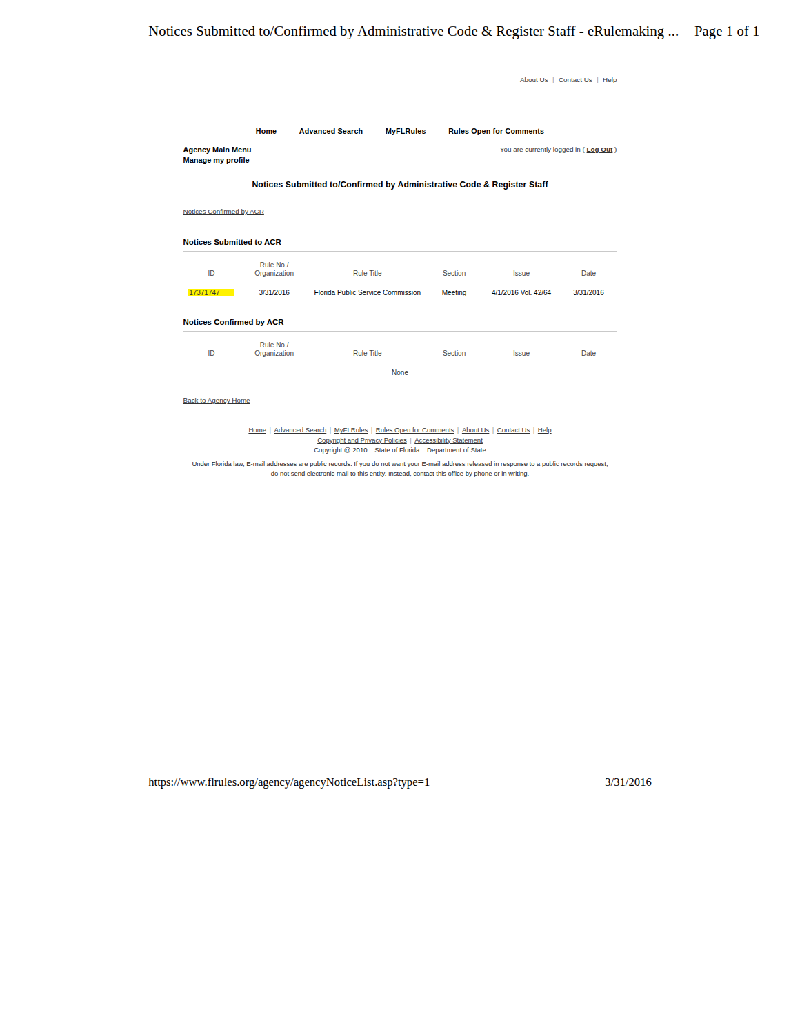Notices Submitted to/Confirmed by Administrative Code & Register Staff - eRulemaking ... Page 1 of 1
About Us|Contact Us|Help
Home Advanced Search MyFLRules Rules Open for Comments
Agency Main Menu
Manage my profile
You are currently logged in ( Log Out )
Notices Submitted to/Confirmed by Administrative Code & Register Staff
Notices Confirmed by ACR
Notices Submitted to ACR
| ID | Rule No./ Organization | Rule Title | Section | Issue | Date |
| --- | --- | --- | --- | --- | --- |
| 17371747 | 3/31/2016 | Florida Public Service Commission | Meeting | 4/1/2016 Vol. 42/64 | 3/31/2016 |
Notices Confirmed by ACR
| ID | Rule No./ Organization | Rule Title | Section | Issue | Date |
| --- | --- | --- | --- | --- | --- |
| None |
Back to Agency Home
Home|Advanced Search|MyFLRules|Rules Open for Comments|About Us|Contact Us|Help
Copyright and Privacy Policies|Accessibility Statement
Copyright @ 2010 State of Florida Department of State
Under Florida law, E-mail addresses are public records. If you do not want your E-mail address released in response to a public records request, do not send electronic mail to this entity. Instead, contact this office by phone or in writing.
https://www.flrules.org/agency/agencyNoticeList.asp?type=1 3/31/2016